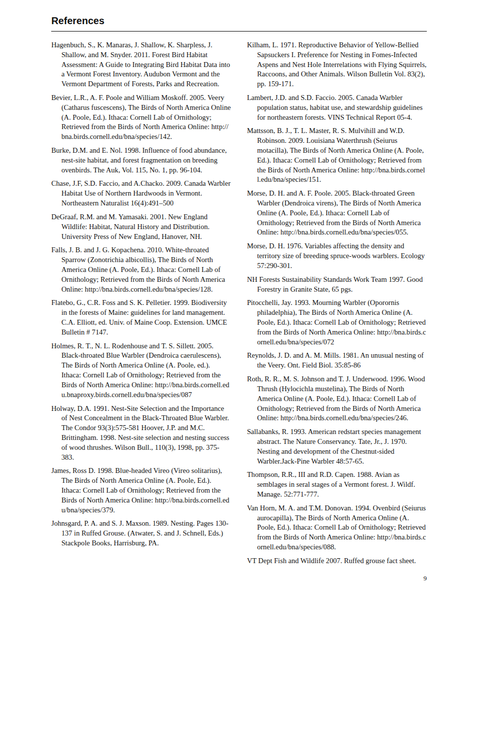References
Hagenbuch, S., K. Manaras, J. Shallow, K. Sharpless, J. Shallow, and M. Snyder. 2011. Forest Bird Habitat Assessment: A Guide to Integrating Bird Habitat Data into a Vermont Forest Inventory. Audubon Vermont and the Vermont Department of Forests, Parks and Recreation.
Bevier, L.R., A. F. Poole and William Moskoff. 2005. Veery (Catharus fuscescens), The Birds of North America Online (A. Poole, Ed.). Ithaca: Cornell Lab of Ornithology; Retrieved from the Birds of North America Online: http://bna.birds.cornell.edu/bna/species/142.
Burke, D.M. and E. Nol. 1998. Influence of food abundance, nest-site habitat, and forest fragmentation on breeding ovenbirds. The Auk, Vol. 115, No. 1, pp. 96-104.
Chase, J.F, S.D. Faccio, and A.Chacko. 2009. Canada Warbler Habitat Use of Northern Hardwoods in Vermont. Northeastern Naturalist 16(4):491–500
DeGraaf, R.M. and M. Yamasaki. 2001. New England Wildlife: Habitat, Natural History and Distribution. University Press of New England, Hanover, NH.
Falls, J. B. and J. G. Kopachena. 2010. White-throated Sparrow (Zonotrichia albicollis), The Birds of North America Online (A. Poole, Ed.). Ithaca: Cornell Lab of Ornithology; Retrieved from the Birds of North America Online: http://bna.birds.cornell.edu/bna/species/128.
Flatebo, G., C.R. Foss and S. K. Pelletier. 1999. Biodiversity in the forests of Maine: guidelines for land management. C.A. Elliott, ed. Univ. of Maine Coop. Extension. UMCE Bulletin # 7147.
Holmes, R. T., N. L. Rodenhouse and T. S. Sillett. 2005. Black-throated Blue Warbler (Dendroica caerulescens), The Birds of North America Online (A. Poole, ed.). Ithaca: Cornell Lab of Ornithology; Retrieved from the Birds of North America Online: http://bna.birds.cornell.edu.bnaproxy.birds.cornell.edu/bna/species/087
Holway, D.A. 1991. Nest-Site Selection and the Importance of Nest Concealment in the Black-Throated Blue Warbler. The Condor 93(3):575-581 Hoover, J.P. and M.C. Brittingham. 1998. Nest-site selection and nesting success of wood thrushes. Wilson Bull., 110(3), 1998, pp. 375-383.
James, Ross D. 1998. Blue-headed Vireo (Vireo solitarius), The Birds of North America Online (A. Poole, Ed.). Ithaca: Cornell Lab of Ornithology; Retrieved from the Birds of North America Online: http://bna.birds.cornell.edu/bna/species/379.
Johnsgard, P. A. and S. J. Maxson. 1989. Nesting. Pages 130-137 in Ruffed Grouse. (Atwater, S. and J. Schnell, Eds.) Stackpole Books, Harrisburg, PA.
Kilham, L. 1971. Reproductive Behavior of Yellow-Bellied Sapsuckers I. Preference for Nesting in Fomes-Infected Aspens and Nest Hole Interrelations with Flying Squirrels, Raccoons, and Other Animals. Wilson Bulletin Vol. 83(2), pp. 159-171.
Lambert, J.D. and S.D. Faccio. 2005. Canada Warbler population status, habitat use, and stewardship guidelines for northeastern forests. VINS Technical Report 05-4.
Mattsson, B. J., T. L. Master, R. S. Mulvihill and W.D. Robinson. 2009. Louisiana Waterthrush (Seiurus motacilla), The Birds of North America Online (A. Poole, Ed.). Ithaca: Cornell Lab of Ornithology; Retrieved from the Birds of North America Online: http://bna.birds.cornell.edu/bna/species/151.
Morse, D. H. and A. F. Poole. 2005. Black-throated Green Warbler (Dendroica virens), The Birds of North America Online (A. Poole, Ed.). Ithaca: Cornell Lab of Ornithology; Retrieved from the Birds of North America Online: http://bna.birds.cornell.edu/bna/species/055.
Morse, D. H. 1976. Variables affecting the density and territory size of breeding spruce-woods warblers. Ecology 57:290-301.
NH Forests Sustainability Standards Work Team 1997. Good Forestry in Granite State, 65 pgs.
Pitocchelli, Jay. 1993. Mourning Warbler (Oporornis philadelphia), The Birds of North America Online (A. Poole, Ed.). Ithaca: Cornell Lab of Ornithology; Retrieved from the Birds of North America Online: http://bna.birds.cornell.edu/bna/species/072
Reynolds, J. D. and A. M. Mills. 1981. An unusual nesting of the Veery. Ont. Field Biol. 35:85-86
Roth, R. R., M. S. Johnson and T. J. Underwood. 1996. Wood Thrush (Hylocichla mustelina), The Birds of North America Online (A. Poole, Ed.). Ithaca: Cornell Lab of Ornithology; Retrieved from the Birds of North America Online: http://bna.birds.cornell.edu/bna/species/246.
Sallabanks, R. 1993. American redstart species management abstract. The Nature Conservancy. Tate, Jr., J. 1970. Nesting and development of the Chestnut-sided Warbler.Jack-Pine Warbler 48:57-65.
Thompson, R.R., III and R.D. Capen. 1988. Avian as semblages in seral stages of a Vermont forest. J. Wildf. Manage. 52:771-777.
Van Horn, M. A. and T.M. Donovan. 1994. Ovenbird (Seiurus aurocapilla), The Birds of North America Online (A. Poole, Ed.). Ithaca: Cornell Lab of Ornithology; Retrieved from the Birds of North America Online: http://bna.birds.cornell.edu/bna/species/088.
VT Dept Fish and Wildlife 2007. Ruffed grouse fact sheet.
9